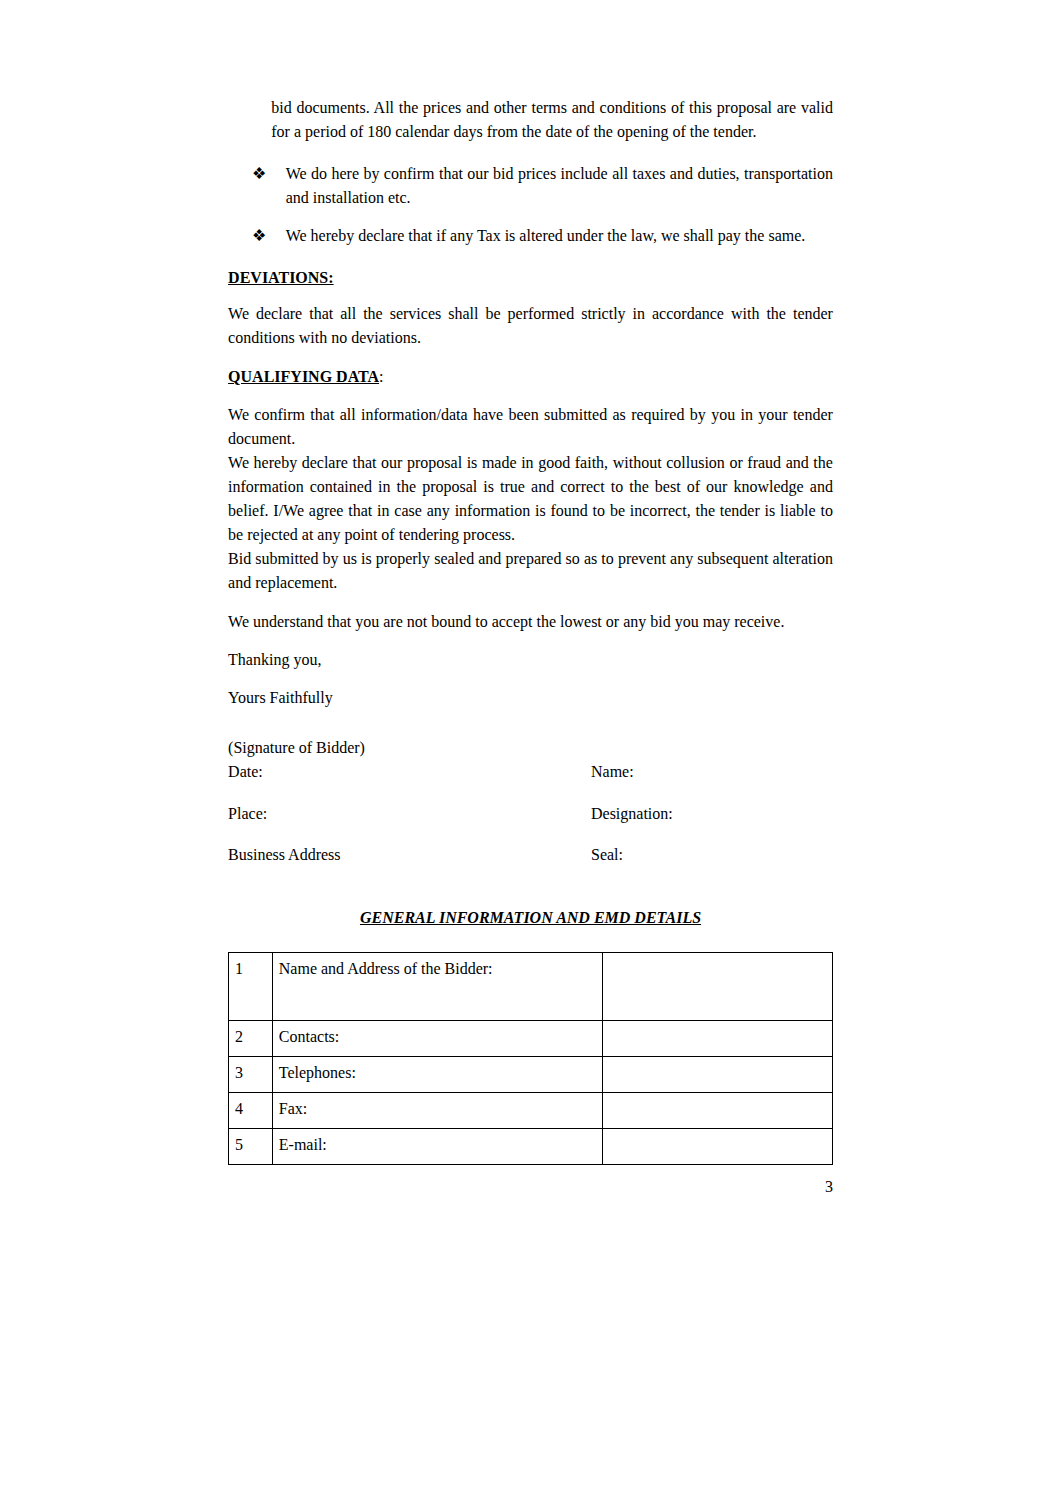bid documents. All the prices and other terms and conditions of this proposal are valid for a period of 180 calendar days from the date of the opening of the tender.
We do here by confirm that our bid prices include all taxes and duties, transportation and installation etc.
We hereby declare that if any Tax is altered under the law, we shall pay the same.
DEVIATIONS:
We declare that all the services shall be performed strictly in accordance with the tender conditions with no deviations.
QUALIFYING DATA:
We confirm that all information/data have been submitted as required by you in your tender document.
We hereby declare that our proposal is made in good faith, without collusion or fraud and the information contained in the proposal is true and correct to the best of our knowledge and belief. I/We agree that in case any information is found to be incorrect, the tender is liable to be rejected at any point of tendering process.
Bid submitted by us is properly sealed and prepared so as to prevent any subsequent alteration and replacement.
We understand that you are not bound to accept the lowest or any bid you may receive.
Thanking you,
Yours Faithfully
(Signature of Bidder)
Date:
Name:
Place:
Designation:
Business Address
Seal:
GENERAL INFORMATION AND EMD DETAILS
| 1 | Name and Address of the Bidder: | |
| 2 | Contacts: | |
| 3 | Telephones: | |
| 4 | Fax: | |
| 5 | E-mail: | |
3